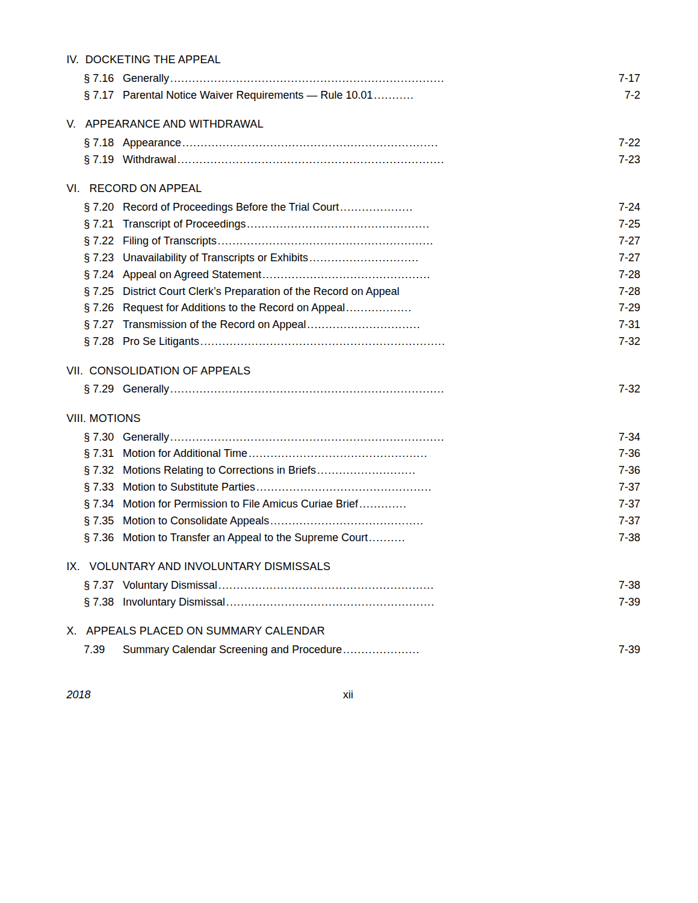IV. DOCKETING THE APPEAL
§ 7.16 Generally........................................................................... 7-17
§ 7.17 Parental Notice Waiver Requirements — Rule 10.01........... 7-2
V. APPEARANCE AND WITHDRAWAL
§ 7.18 Appearance...................................................................... 7-22
§ 7.19 Withdrawal......................................................................... 7-23
VI. RECORD ON APPEAL
§ 7.20 Record of Proceedings Before the Trial Court.................... 7-24
§ 7.21 Transcript of Proceedings.................................................. 7-25
§ 7.22 Filing of Transcripts........................................................... 7-27
§ 7.23 Unavailability of Transcripts or Exhibits.............................. 7-27
§ 7.24 Appeal on Agreed Statement.............................................. 7-28
§ 7.25 District Court Clerk’s Preparation of the Record on Appeal 7-28
§ 7.26 Request for Additions to the Record on Appeal.................. 7-29
§ 7.27 Transmission of the Record on Appeal............................... 7-31
§ 7.28 Pro Se Litigants................................................................... 7-32
VII. CONSOLIDATION OF APPEALS
§ 7.29 Generally........................................................................... 7-32
VIII. MOTIONS
§ 7.30 Generally........................................................................... 7-34
§ 7.31 Motion for Additional Time................................................. 7-36
§ 7.32 Motions Relating to Corrections in Briefs........................... 7-36
§ 7.33 Motion to Substitute Parties................................................ 7-37
§ 7.34 Motion for Permission to File Amicus Curiae Brief............. 7-37
§ 7.35 Motion to Consolidate Appeals.......................................... 7-37
§ 7.36 Motion to Transfer an Appeal to the Supreme Court.......... 7-38
IX. VOLUNTARY AND INVOLUNTARY DISMISSALS
§ 7.37 Voluntary Dismissal........................................................... 7-38
§ 7.38 Involuntary Dismissal......................................................... 7-39
X. APPEALS PLACED ON SUMMARY CALENDAR
7.39 Summary Calendar Screening and Procedure..................... 7-39
2018 xii